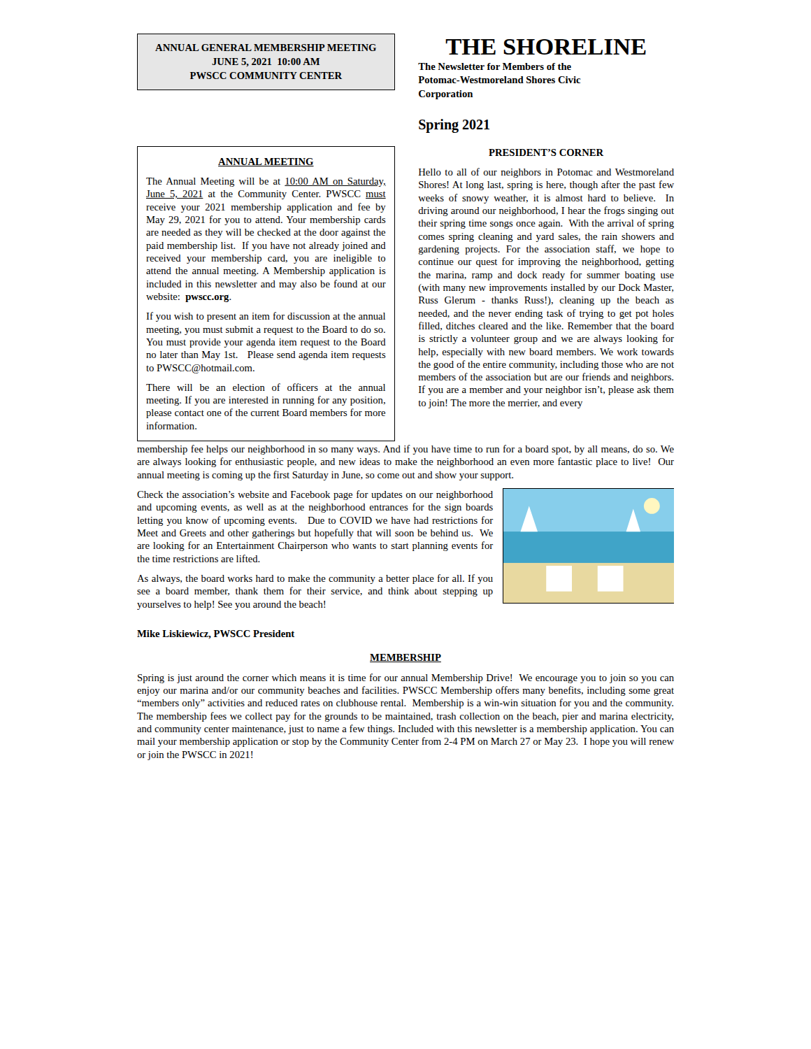ANNUAL GENERAL MEMBERSHIP MEETING
JUNE 5, 2021 10:00 AM
PWSCC COMMUNITY CENTER
THE SHORELINE
The Newsletter for Members of the
Potomac-Westmoreland Shores Civic
Corporation
Spring 2021
ANNUAL MEETING
The Annual Meeting will be at 10:00 AM on Saturday, June 5, 2021 at the Community Center. PWSCC must receive your 2021 membership application and fee by May 29, 2021 for you to attend. Your membership cards are needed as they will be checked at the door against the paid membership list. If you have not already joined and received your membership card, you are ineligible to attend the annual meeting. A Membership application is included in this newsletter and may also be found at our website: pwscc.org.
If you wish to present an item for discussion at the annual meeting, you must submit a request to the Board to do so. You must provide your agenda item request to the Board no later than May 1st. Please send agenda item requests to PWSCC@hotmail.com.
There will be an election of officers at the annual meeting. If you are interested in running for any position, please contact one of the current Board members for more information.
PRESIDENT’S CORNER
Hello to all of our neighbors in Potomac and Westmoreland Shores! At long last, spring is here, though after the past few weeks of snowy weather, it is almost hard to believe. In driving around our neighborhood, I hear the frogs singing out their spring time songs once again. With the arrival of spring comes spring cleaning and yard sales, the rain showers and gardening projects. For the association staff, we hope to continue our quest for improving the neighborhood, getting the marina, ramp and dock ready for summer boating use (with many new improvements installed by our Dock Master, Russ Glerum - thanks Russ!), cleaning up the beach as needed, and the never ending task of trying to get pot holes filled, ditches cleared and the like. Remember that the board is strictly a volunteer group and we are always looking for help, especially with new board members. We work towards the good of the entire community, including those who are not members of the association but are our friends and neighbors. If you are a member and your neighbor isn’t, please ask them to join! The more the merrier, and every
membership fee helps our neighborhood in so many ways. And if you have time to run for a board spot, by all means, do so. We are always looking for enthusiastic people, and new ideas to make the neighborhood an even more fantastic place to live! Our annual meeting is coming up the first Saturday in June, so come out and show your support.
Check the association’s website and Facebook page for updates on our neighborhood and upcoming events, as well as at the neighborhood entrances for the sign boards letting you know of upcoming events. Due to COVID we have had restrictions for Meet and Greets and other gatherings but hopefully that will soon be behind us. We are looking for an Entertainment Chairperson who wants to start planning events for the time restrictions are lifted.
As always, the board works hard to make the community a better place for all. If you see a board member, thank them for their service, and think about stepping up yourselves to help! See you around the beach!
Mike Liskiewicz, PWSCC President
MEMBERSHIP
Spring is just around the corner which means it is time for our annual Membership Drive! We encourage you to join so you can enjoy our marina and/or our community beaches and facilities. PWSCC Membership offers many benefits, including some great “members only” activities and reduced rates on clubhouse rental. Membership is a win-win situation for you and the community. The membership fees we collect pay for the grounds to be maintained, trash collection on the beach, pier and marina electricity, and community center maintenance, just to name a few things. Included with this newsletter is a membership application. You can mail your membership application or stop by the Community Center from 2-4 PM on March 27 or May 23. I hope you will renew or join the PWSCC in 2021!